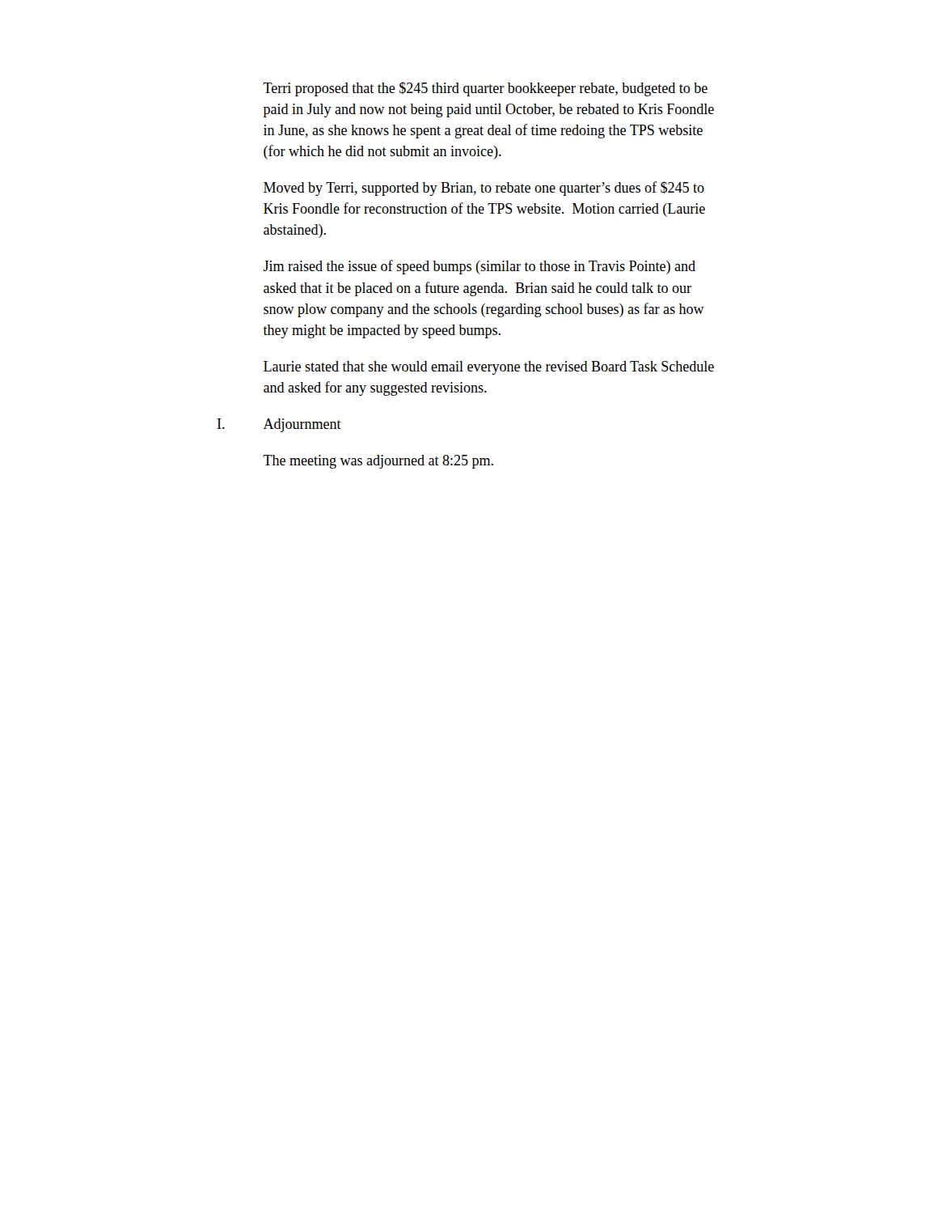Terri proposed that the $245 third quarter bookkeeper rebate, budgeted to be paid in July and now not being paid until October, be rebated to Kris Foondle in June, as she knows he spent a great deal of time redoing the TPS website (for which he did not submit an invoice).
Moved by Terri, supported by Brian, to rebate one quarter’s dues of $245 to Kris Foondle for reconstruction of the TPS website. Motion carried (Laurie abstained).
Jim raised the issue of speed bumps (similar to those in Travis Pointe) and asked that it be placed on a future agenda. Brian said he could talk to our snow plow company and the schools (regarding school buses) as far as how they might be impacted by speed bumps.
Laurie stated that she would email everyone the revised Board Task Schedule and asked for any suggested revisions.
I.
Adjournment
The meeting was adjourned at 8:25 pm.